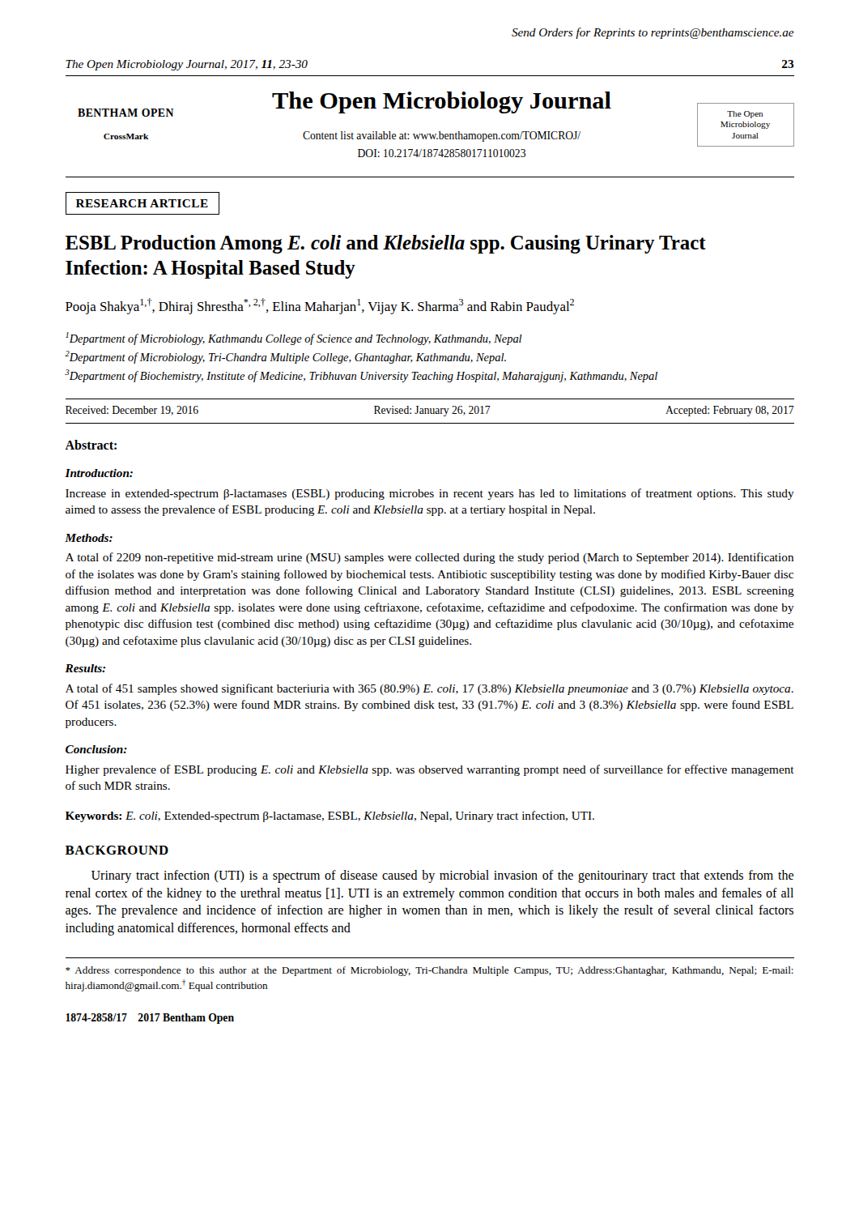Send Orders for Reprints to reprints@benthamscience.ae
The Open Microbiology Journal, 2017, 11, 23-30 23
BENTHAM OPEN CrossMark
The Open Microbiology Journal
Content list available at: www.benthamopen.com/TOMICROJ/
DOI: 10.2174/1874285801711010023
The Open
Microbiology
Journal
RESEARCH ARTICLE
ESBL Production Among E. coli and Klebsiella spp. Causing Urinary Tract Infection: A Hospital Based Study
Pooja Shakya1,†, Dhiraj Shrestha*, 2,†, Elina Maharjan1, Vijay K. Sharma3 and Rabin Paudyal2
1Department of Microbiology, Kathmandu College of Science and Technology, Kathmandu, Nepal
2Department of Microbiology, Tri-Chandra Multiple College, Ghantaghar, Kathmandu, Nepal.
3Department of Biochemistry, Institute of Medicine, Tribhuvan University Teaching Hospital, Maharajgunj, Kathmandu, Nepal
Received: December 19, 2016 Revised: January 26, 2017 Accepted: February 08, 2017
Abstract:
Introduction:
Increase in extended-spectrum β-lactamases (ESBL) producing microbes in recent years has led to limitations of treatment options. This study aimed to assess the prevalence of ESBL producing E. coli and Klebsiella spp. at a tertiary hospital in Nepal.
Methods:
A total of 2209 non-repetitive mid-stream urine (MSU) samples were collected during the study period (March to September 2014). Identification of the isolates was done by Gram's staining followed by biochemical tests. Antibiotic susceptibility testing was done by modified Kirby-Bauer disc diffusion method and interpretation was done following Clinical and Laboratory Standard Institute (CLSI) guidelines, 2013. ESBL screening among E. coli and Klebsiella spp. isolates were done using ceftriaxone, cefotaxime, ceftazidime and cefpodoxime. The confirmation was done by phenotypic disc diffusion test (combined disc method) using ceftazidime (30µg) and ceftazidime plus clavulanic acid (30/10µg), and cefotaxime (30µg) and cefotaxime plus clavulanic acid (30/10µg) disc as per CLSI guidelines.
Results:
A total of 451 samples showed significant bacteriuria with 365 (80.9%) E. coli, 17 (3.8%) Klebsiella pneumoniae and 3 (0.7%) Klebsiella oxytoca. Of 451 isolates, 236 (52.3%) were found MDR strains. By combined disk test, 33 (91.7%) E. coli and 3 (8.3%) Klebsiella spp. were found ESBL producers.
Conclusion:
Higher prevalence of ESBL producing E. coli and Klebsiella spp. was observed warranting prompt need of surveillance for effective management of such MDR strains.
Keywords: E. coli, Extended-spectrum β-lactamase, ESBL, Klebsiella, Nepal, Urinary tract infection, UTI.
BACKGROUND
Urinary tract infection (UTI) is a spectrum of disease caused by microbial invasion of the genitourinary tract that extends from the renal cortex of the kidney to the urethral meatus [1]. UTI is an extremely common condition that occurs in both males and females of all ages. The prevalence and incidence of infection are higher in women than in men, which is likely the result of several clinical factors including anatomical differences, hormonal effects and
* Address correspondence to this author at the Department of Microbiology, Tri-Chandra Multiple Campus, TU; Address:Ghantaghar, Kathmandu, Nepal; E-mail: hiraj.diamond@gmail.com.† Equal contribution
1874-2858/17 2017 Bentham Open